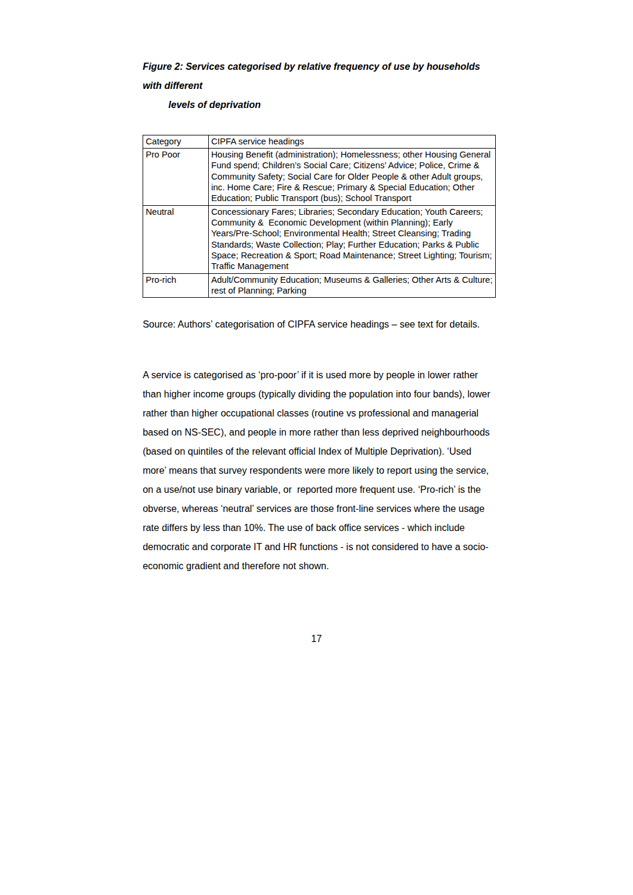Figure 2: Services categorised by relative frequency of use by households with different levels of deprivation
| Category | CIPFA service headings |
| Pro Poor | Housing Benefit (administration); Homelessness; other Housing General Fund spend; Children’s Social Care; Citizens’ Advice; Police, Crime & Community Safety; Social Care for Older People & other Adult groups, inc. Home Care; Fire & Rescue; Primary & Special Education; Other Education; Public Transport (bus); School Transport |
| Neutral | Concessionary Fares; Libraries; Secondary Education; Youth Careers; Community & Economic Development (within Planning); Early Years/Pre-School; Environmental Health; Street Cleansing; Trading Standards; Waste Collection; Play; Further Education; Parks & Public Space; Recreation & Sport; Road Maintenance; Street Lighting; Tourism; Traffic Management |
| Pro-rich | Adult/Community Education; Museums & Galleries; Other Arts & Culture; rest of Planning; Parking |
Source: Authors’ categorisation of CIPFA service headings – see text for details.
A service is categorised as ‘pro-poor’ if it is used more by people in lower rather than higher income groups (typically dividing the population into four bands), lower rather than higher occupational classes (routine vs professional and managerial based on NS-SEC), and people in more rather than less deprived neighbourhoods (based on quintiles of the relevant official Index of Multiple Deprivation). ‘Used more’ means that survey respondents were more likely to report using the service, on a use/not use binary variable, or reported more frequent use. ‘Pro-rich’ is the obverse, whereas ‘neutral’ services are those front-line services where the usage rate differs by less than 10%. The use of back office services - which include democratic and corporate IT and HR functions - is not considered to have a socio-economic gradient and therefore not shown.
17